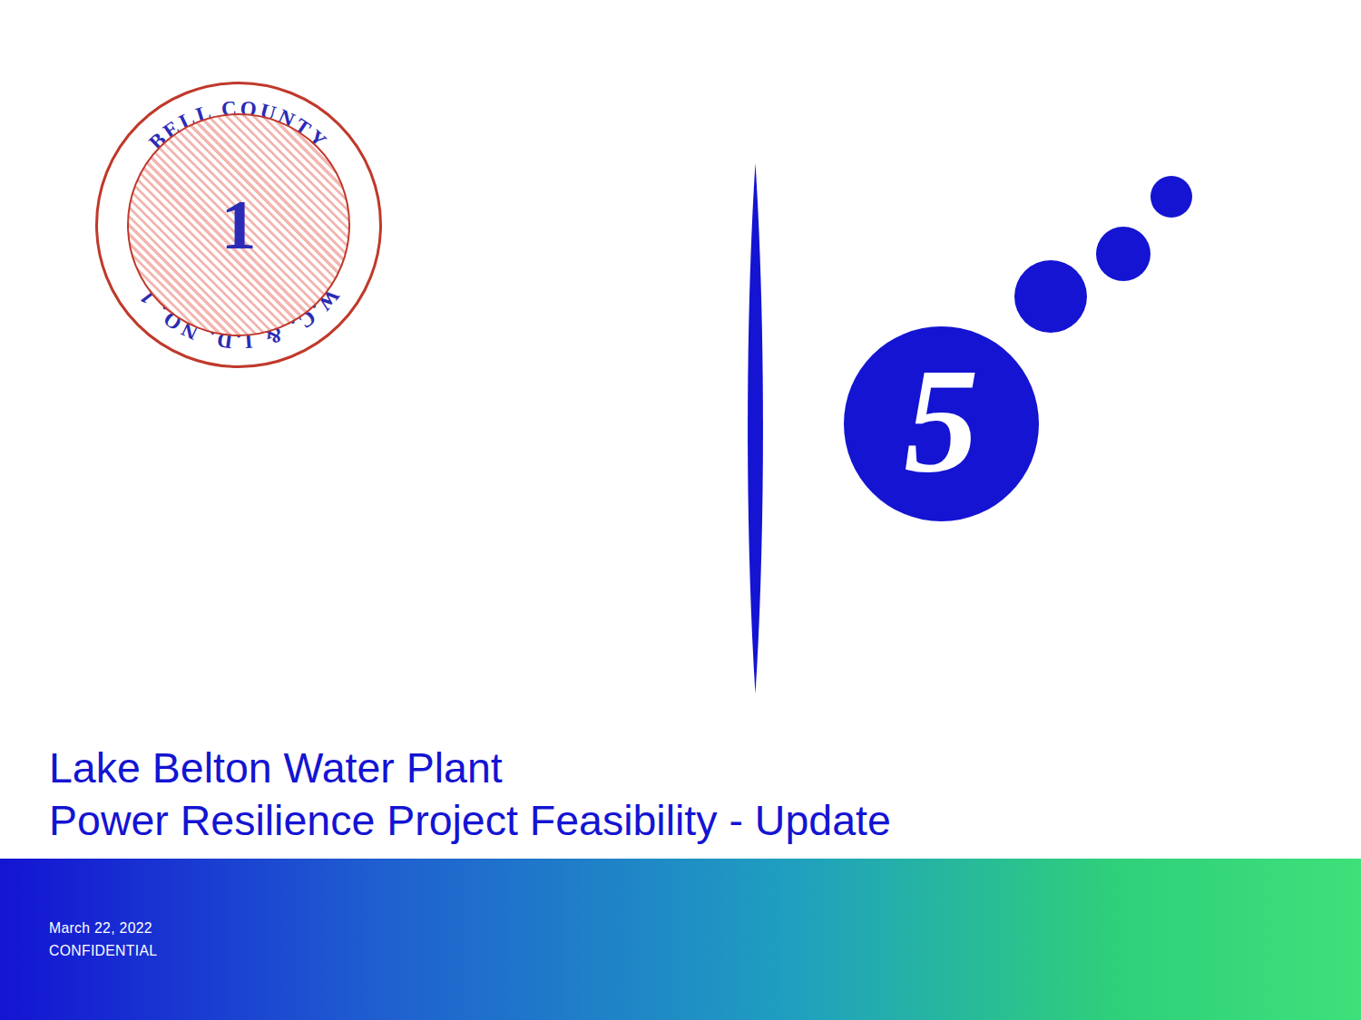BELL COUNTY W.C. & I.D. NO. 1
1
5
Lake Belton Water Plant Power Resilience Project Feasibility - Update
March 22, 2022
CONFIDENTIAL